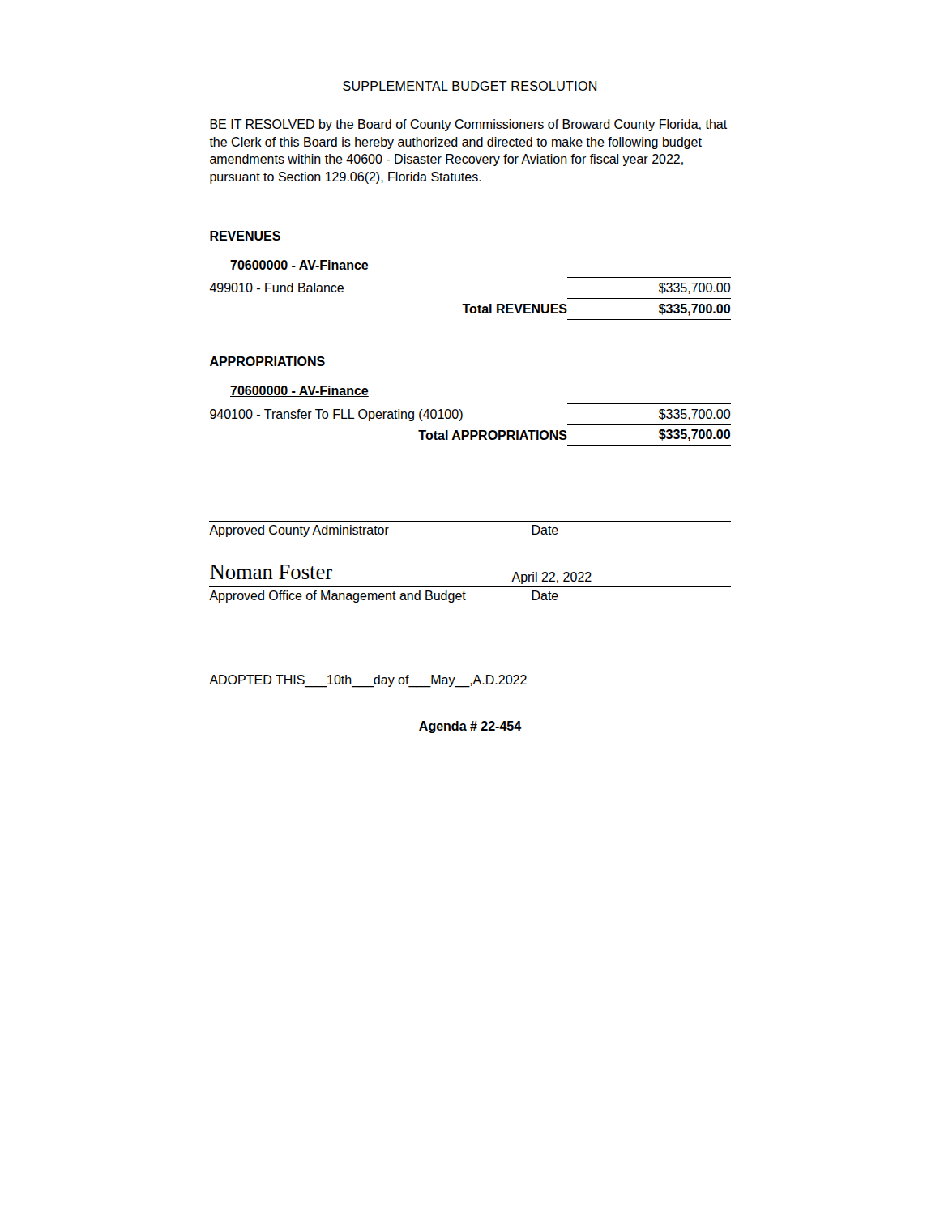SUPPLEMENTAL BUDGET RESOLUTION
BE IT RESOLVED by the Board of County Commissioners of Broward County Florida, that the Clerk of this Board is hereby authorized and directed to make the following budget amendments within the 40600 - Disaster Recovery for Aviation for fiscal year 2022, pursuant to Section 129.06(2), Florida Statutes.
REVENUES
70600000 - AV-Finance
| 499010 - Fund Balance | $335,700.00 |
| Total REVENUES | $335,700.00 |
APPROPRIATIONS
70600000 - AV-Finance
| 940100 - Transfer To FLL Operating (40100) | $335,700.00 |
| Total APPROPRIATIONS | $335,700.00 |
| Approved County Administrator | Date |
| Noman Foster | April 22, 2022 |
| Approved Office of Management and Budget | Date |
ADOPTED THIS___10th___day of___May__,A.D.2022
Agenda # 22-454